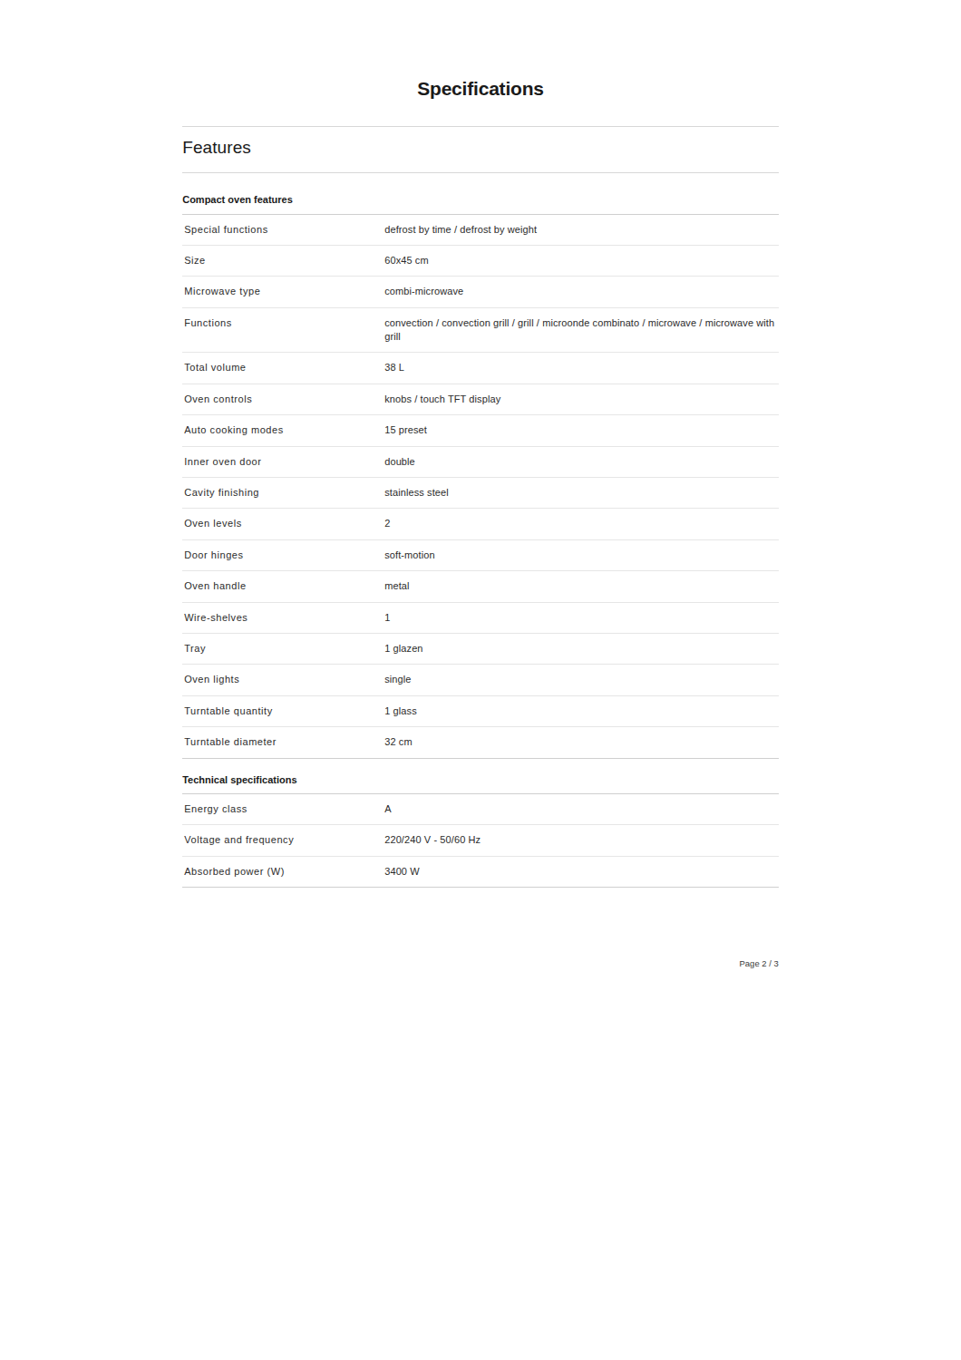Specifications
Features
| Compact oven features |
| Special functions | defrost by time / defrost by weight |
| Size | 60x45 cm |
| Microwave type | combi-microwave |
| Functions | convection / convection grill / grill / microonde combinato / microwave / microwave with grill |
| Total volume | 38 L |
| Oven controls | knobs / touch TFT display |
| Auto cooking modes | 15 preset |
| Inner oven door | double |
| Cavity finishing | stainless steel |
| Oven levels | 2 |
| Door hinges | soft-motion |
| Oven handle | metal |
| Wire-shelves | 1 |
| Tray | 1 glazen |
| Oven lights | single |
| Turntable quantity | 1 glass |
| Turntable diameter | 32 cm |
| Technical specifications |
| Energy class | A |
| Voltage and frequency | 220/240 V - 50/60 Hz |
| Absorbed power (W) | 3400 W |
Page 2 / 3